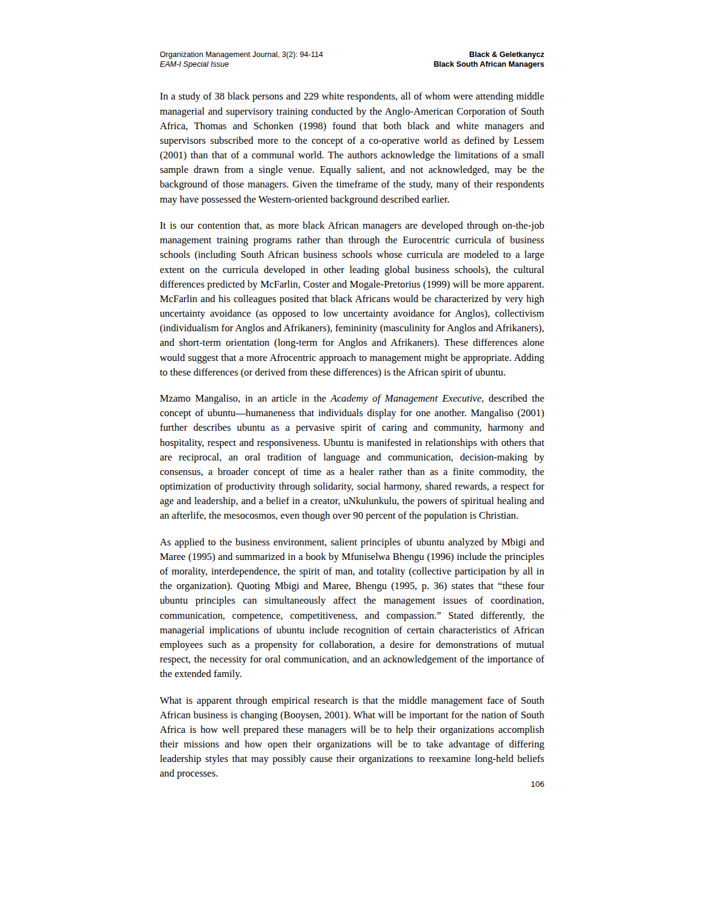Organization Management Journal, 3(2): 94-114
EAM-I Special Issue
Black & Geletkanycz
Black South African Managers
In a study of 38 black persons and 229 white respondents, all of whom were attending middle managerial and supervisory training conducted by the Anglo-American Corporation of South Africa, Thomas and Schonken (1998) found that both black and white managers and supervisors subscribed more to the concept of a co-operative world as defined by Lessem (2001) than that of a communal world. The authors acknowledge the limitations of a small sample drawn from a single venue. Equally salient, and not acknowledged, may be the background of those managers. Given the timeframe of the study, many of their respondents may have possessed the Western-oriented background described earlier.
It is our contention that, as more black African managers are developed through on-the-job management training programs rather than through the Eurocentric curricula of business schools (including South African business schools whose curricula are modeled to a large extent on the curricula developed in other leading global business schools), the cultural differences predicted by McFarlin, Coster and Mogale-Pretorius (1999) will be more apparent. McFarlin and his colleagues posited that black Africans would be characterized by very high uncertainty avoidance (as opposed to low uncertainty avoidance for Anglos), collectivism (individualism for Anglos and Afrikaners), femininity (masculinity for Anglos and Afrikaners), and short-term orientation (long-term for Anglos and Afrikaners). These differences alone would suggest that a more Afrocentric approach to management might be appropriate. Adding to these differences (or derived from these differences) is the African spirit of ubuntu.
Mzamo Mangaliso, in an article in the Academy of Management Executive, described the concept of ubuntu—humaneness that individuals display for one another. Mangaliso (2001) further describes ubuntu as a pervasive spirit of caring and community, harmony and hospitality, respect and responsiveness. Ubuntu is manifested in relationships with others that are reciprocal, an oral tradition of language and communication, decision-making by consensus, a broader concept of time as a healer rather than as a finite commodity, the optimization of productivity through solidarity, social harmony, shared rewards, a respect for age and leadership, and a belief in a creator, uNkulunkulu, the powers of spiritual healing and an afterlife, the mesocosmos, even though over 90 percent of the population is Christian.
As applied to the business environment, salient principles of ubuntu analyzed by Mbigi and Maree (1995) and summarized in a book by Mfuniselwa Bhengu (1996) include the principles of morality, interdependence, the spirit of man, and totality (collective participation by all in the organization). Quoting Mbigi and Maree, Bhengu (1995, p. 36) states that “these four ubuntu principles can simultaneously affect the management issues of coordination, communication, competence, competitiveness, and compassion.” Stated differently, the managerial implications of ubuntu include recognition of certain characteristics of African employees such as a propensity for collaboration, a desire for demonstrations of mutual respect, the necessity for oral communication, and an acknowledgement of the importance of the extended family.
What is apparent through empirical research is that the middle management face of South African business is changing (Booysen, 2001). What will be important for the nation of South Africa is how well prepared these managers will be to help their organizations accomplish their missions and how open their organizations will be to take advantage of differing leadership styles that may possibly cause their organizations to reexamine long-held beliefs and processes.
106